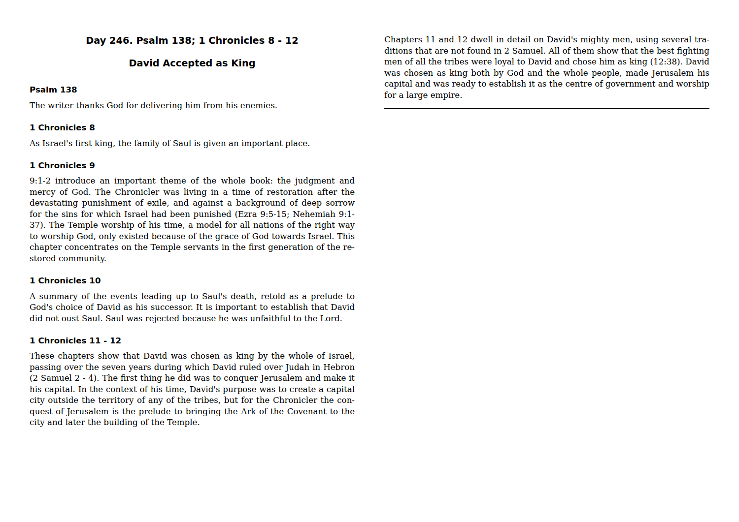Day 246. Psalm 138; 1 Chronicles 8 - 12 David Accepted as King
Psalm 138
The writer thanks God for delivering him from his enemies.
1 Chronicles 8
As Israel's first king, the family of Saul is given an important place.
1 Chronicles 9
9:1-2 introduce an important theme of the whole book: the judgment and mercy of God. The Chronicler was living in a time of restoration after the devastating punishment of exile, and against a background of deep sorrow for the sins for which Israel had been punished (Ezra 9:5-15; Nehemiah 9:1-37). The Temple worship of his time, a model for all nations of the right way to worship God, only existed because of the grace of God towards Israel. This chapter concentrates on the Temple servants in the first generation of the restored community.
1 Chronicles 10
A summary of the events leading up to Saul's death, retold as a prelude to God's choice of David as his successor. It is important to establish that David did not oust Saul. Saul was rejected because he was unfaithful to the Lord.
1 Chronicles 11 - 12
These chapters show that David was chosen as king by the whole of Israel, passing over the seven years during which David ruled over Judah in Hebron (2 Samuel 2 - 4). The first thing he did was to conquer Jerusalem and make it his capital. In the context of his time, David's purpose was to create a capital city outside the territory of any of the tribes, but for the Chronicler the conquest of Jerusalem is the prelude to bringing the Ark of the Covenant to the city and later the building of the Temple.
Chapters 11 and 12 dwell in detail on David's mighty men, using several traditions that are not found in 2 Samuel. All of them show that the best fighting men of all the tribes were loyal to David and chose him as king (12:38). David was chosen as king both by God and the whole people, made Jerusalem his capital and was ready to establish it as the centre of government and worship for a large empire.